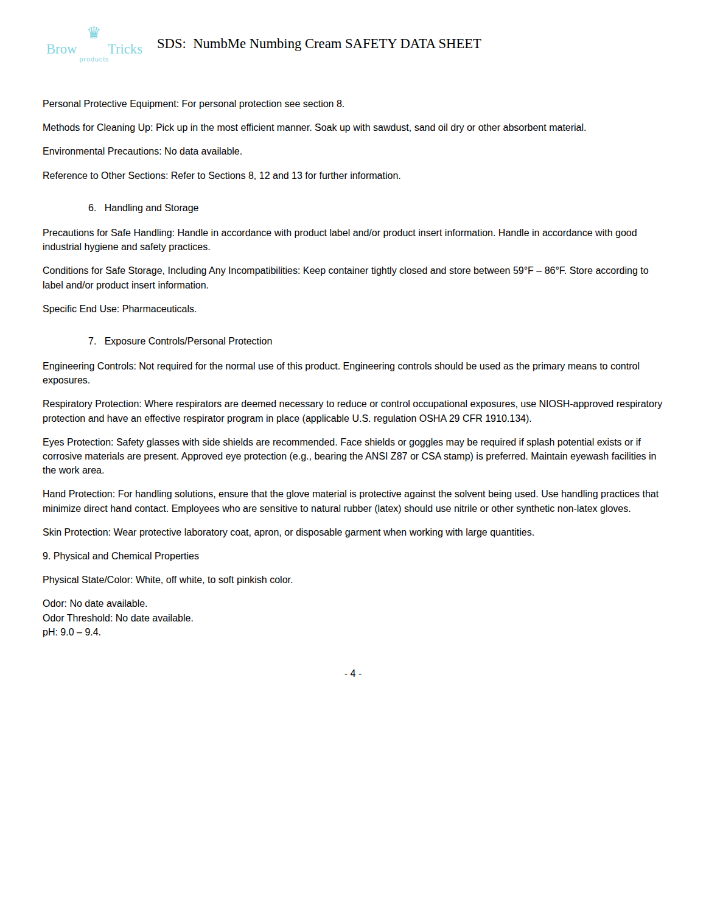♛
Brow Tricks
products
SDS: NumbMe Numbing Cream SAFETY DATA SHEET
Personal Protective Equipment: For personal protection see section 8.
Methods for Cleaning Up: Pick up in the most efficient manner. Soak up with sawdust, sand oil dry or other absorbent material.
Environmental Precautions: No data available.
Reference to Other Sections: Refer to Sections 8, 12 and 13 for further information.
6. Handling and Storage
Precautions for Safe Handling: Handle in accordance with product label and/or product insert information. Handle in accordance with good industrial hygiene and safety practices.
Conditions for Safe Storage, Including Any Incompatibilities: Keep container tightly closed and store between 59°F – 86°F. Store according to label and/or product insert information.
Specific End Use: Pharmaceuticals.
7. Exposure Controls/Personal Protection
Engineering Controls: Not required for the normal use of this product. Engineering controls should be used as the primary means to control exposures.
Respiratory Protection: Where respirators are deemed necessary to reduce or control occupational exposures, use NIOSH-approved respiratory protection and have an effective respirator program in place (applicable U.S. regulation OSHA 29 CFR 1910.134).
Eyes Protection: Safety glasses with side shields are recommended. Face shields or goggles may be required if splash potential exists or if corrosive materials are present. Approved eye protection (e.g., bearing the ANSI Z87 or CSA stamp) is preferred. Maintain eyewash facilities in the work area.
Hand Protection: For handling solutions, ensure that the glove material is protective against the solvent being used. Use handling practices that minimize direct hand contact. Employees who are sensitive to natural rubber (latex) should use nitrile or other synthetic non-latex gloves.
Skin Protection: Wear protective laboratory coat, apron, or disposable garment when working with large quantities.
9. Physical and Chemical Properties
Physical State/Color: White, off white, to soft pinkish color.
Odor: No date available.
Odor Threshold: No date available.
pH: 9.0 – 9.4.
- 4 -